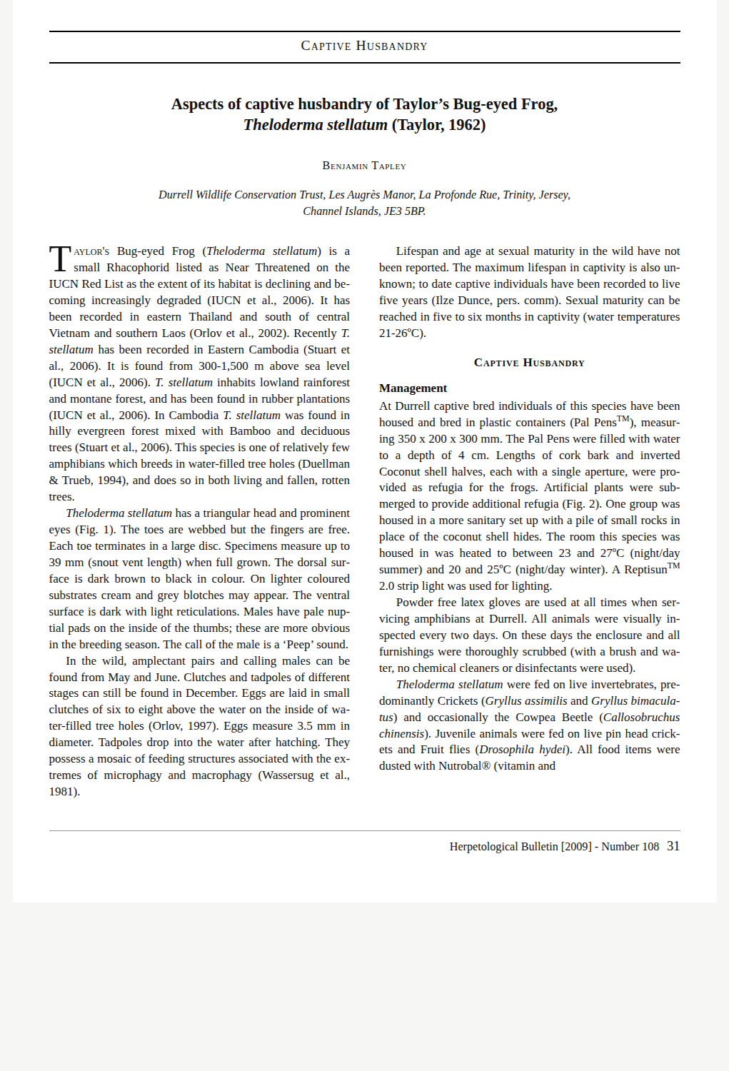Captive Husbandry
Aspects of captive husbandry of Taylor’s Bug-eyed Frog,
Theloderma stellatum (Taylor, 1962)
Benjamin Tapley
Durrell Wildlife Conservation Trust, Les Augrès Manor, La Profonde Rue, Trinity, Jersey,
Channel Islands, JE3 5BP.
Taylor's Bug-eyed Frog (Theloderma stellatum) is a small Rhacophorid listed as Near Threatened on the IUCN Red List as the extent of its habitat is declining and becoming increasingly degraded (IUCN et al., 2006). It has been recorded in eastern Thailand and south of central Vietnam and southern Laos (Orlov et al., 2002). Recently T. stellatum has been recorded in Eastern Cambodia (Stuart et al., 2006). It is found from 300-1,500 m above sea level (IUCN et al., 2006). T. stellatum inhabits lowland rainforest and montane forest, and has been found in rubber plantations (IUCN et al., 2006). In Cambodia T. stellatum was found in hilly evergreen forest mixed with Bamboo and deciduous trees (Stuart et al., 2006). This species is one of relatively few amphibians which breeds in water-filled tree holes (Duellman & Trueb, 1994), and does so in both living and fallen, rotten trees.
Theloderma stellatum has a triangular head and prominent eyes (Fig. 1). The toes are webbed but the fingers are free. Each toe terminates in a large disc. Specimens measure up to 39 mm (snout vent length) when full grown. The dorsal surface is dark brown to black in colour. On lighter coloured substrates cream and grey blotches may appear. The ventral surface is dark with light reticulations. Males have pale nuptial pads on the inside of the thumbs; these are more obvious in the breeding season. The call of the male is a ‘Peep’ sound.
In the wild, amplectant pairs and calling males can be found from May and June. Clutches and tadpoles of different stages can still be found in December. Eggs are laid in small clutches of six to eight above the water on the inside of water-filled tree holes (Orlov, 1997). Eggs measure 3.5 mm in diameter. Tadpoles drop into the water after hatching. They possess a mosaic of feeding structures associated with the extremes of microphagy and macrophagy (Wassersug et al., 1981).
Lifespan and age at sexual maturity in the wild have not been reported. The maximum lifespan in captivity is also unknown; to date captive individuals have been recorded to live five years (Ilze Dunce, pers. comm). Sexual maturity can be reached in five to six months in captivity (water temperatures 21-26ºC).
Captive Husbandry
Management
At Durrell captive bred individuals of this species have been housed and bred in plastic containers (Pal PensTM), measuring 350 x 200 x 300 mm. The Pal Pens were filled with water to a depth of 4 cm. Lengths of cork bark and inverted Coconut shell halves, each with a single aperture, were provided as refugia for the frogs. Artificial plants were submerged to provide additional refugia (Fig. 2). One group was housed in a more sanitary set up with a pile of small rocks in place of the coconut shell hides. The room this species was housed in was heated to between 23 and 27ºC (night/day summer) and 20 and 25ºC (night/day winter). A ReptisunTM 2.0 strip light was used for lighting.
Powder free latex gloves are used at all times when servicing amphibians at Durrell. All animals were visually inspected every two days. On these days the enclosure and all furnishings were thoroughly scrubbed (with a brush and water, no chemical cleaners or disinfectants were used).
Theloderma stellatum were fed on live invertebrates, predominantly Crickets (Gryllus assimilis and Gryllus bimaculatus) and occasionally the Cowpea Beetle (Callosobruchus chinensis). Juvenile animals were fed on live pin head crickets and Fruit flies (Drosophila hydei). All food items were dusted with Nutrobal® (vitamin and
Herpetological Bulletin [2009] - Number 108 31